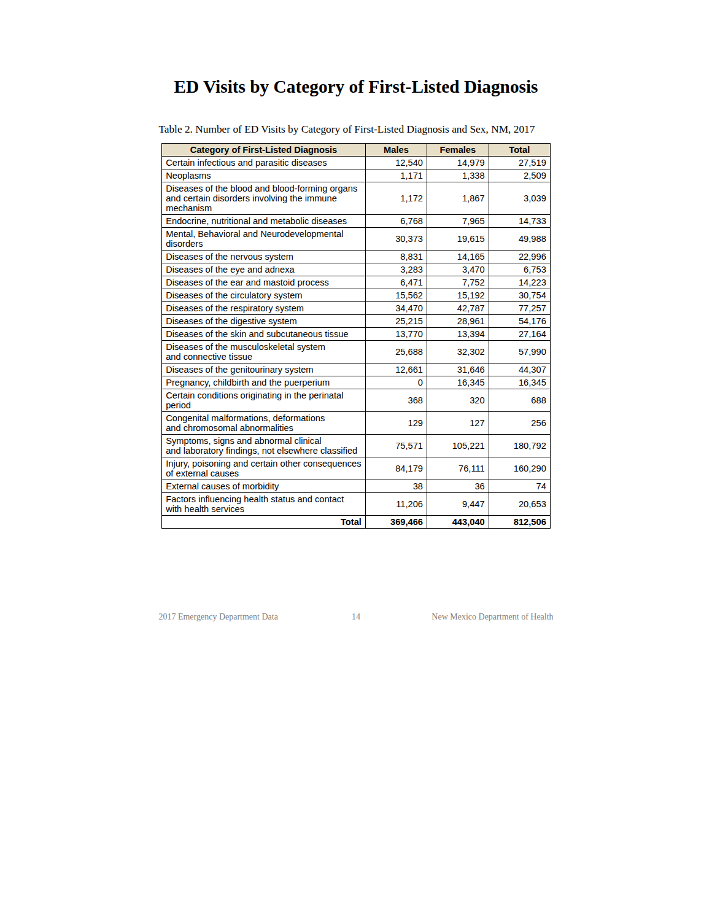ED Visits by Category of First-Listed Diagnosis
Table 2. Number of ED Visits by Category of First-Listed Diagnosis and Sex, NM, 2017
| Category of First-Listed Diagnosis | Males | Females | Total |
| --- | --- | --- | --- |
| Certain infectious and parasitic diseases | 12,540 | 14,979 | 27,519 |
| Neoplasms | 1,171 | 1,338 | 2,509 |
| Diseases of the blood and blood-forming organs and certain disorders involving the immune mechanism | 1,172 | 1,867 | 3,039 |
| Endocrine, nutritional and metabolic diseases | 6,768 | 7,965 | 14,733 |
| Mental, Behavioral and Neurodevelopmental disorders | 30,373 | 19,615 | 49,988 |
| Diseases of the nervous system | 8,831 | 14,165 | 22,996 |
| Diseases of the eye and adnexa | 3,283 | 3,470 | 6,753 |
| Diseases of the ear and mastoid process | 6,471 | 7,752 | 14,223 |
| Diseases of the circulatory system | 15,562 | 15,192 | 30,754 |
| Diseases of the respiratory system | 34,470 | 42,787 | 77,257 |
| Diseases of the digestive system | 25,215 | 28,961 | 54,176 |
| Diseases of the skin and subcutaneous tissue | 13,770 | 13,394 | 27,164 |
| Diseases of the musculoskeletal system and connective tissue | 25,688 | 32,302 | 57,990 |
| Diseases of the genitourinary system | 12,661 | 31,646 | 44,307 |
| Pregnancy, childbirth and the puerperium | 0 | 16,345 | 16,345 |
| Certain conditions originating in the perinatal period | 368 | 320 | 688 |
| Congenital malformations, deformations and chromosomal abnormalities | 129 | 127 | 256 |
| Symptoms, signs and abnormal clinical and laboratory findings, not elsewhere classified | 75,571 | 105,221 | 180,792 |
| Injury, poisoning and certain other consequences of external causes | 84,179 | 76,111 | 160,290 |
| External causes of morbidity | 38 | 36 | 74 |
| Factors influencing health status and contact with health services | 11,206 | 9,447 | 20,653 |
| Total | 369,466 | 443,040 | 812,506 |
2017 Emergency Department Data
14
New Mexico Department of Health